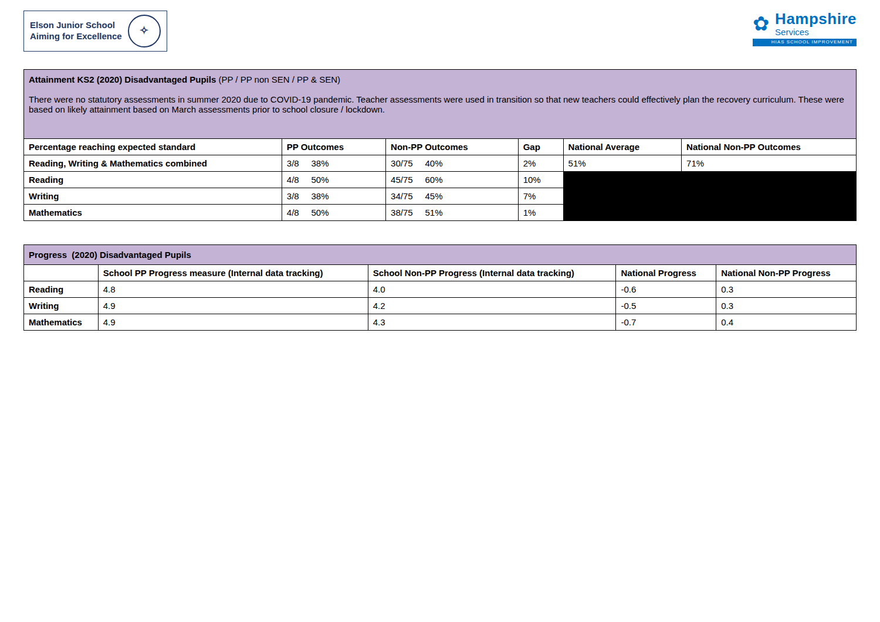Elson Junior School
Aiming for Excellence
✧
✿
Hampshire
Services
HIAS SCHOOL IMPROVEMENT
| Attainment KS2 (2020) Disadvantaged Pupils (PP / PP non SEN / PP & SEN) There were no statutory assessments in summer 2020 due to COVID-19 pandemic. Teacher assessments were used in transition so that new teachers could effectively plan the recovery curriculum. These were based on likely attainment based on March assessments prior to school closure / lockdown. |
| Percentage reaching expected standard | PP Outcomes | Non-PP Outcomes | Gap | National Average | National Non-PP Outcomes |
| Reading, Writing & Mathematics combined | 3/8 38% | 30/75 40% | 2% | 51% | 71% |
| Reading | 4/8 50% | 45/75 60% | 10% | |
| Writing | 3/8 38% | 34/75 45% | 7% |
| Mathematics | 4/8 50% | 38/75 51% | 1% |
| Progress (2020) Disadvantaged Pupils |
| | School PP Progress measure (Internal data tracking) | School Non-PP Progress (Internal data tracking) | National Progress | National Non-PP Progress |
| Reading | 4.8 | 4.0 | -0.6 | 0.3 |
| Writing | 4.9 | 4.2 | -0.5 | 0.3 |
| Mathematics | 4.9 | 4.3 | -0.7 | 0.4 |